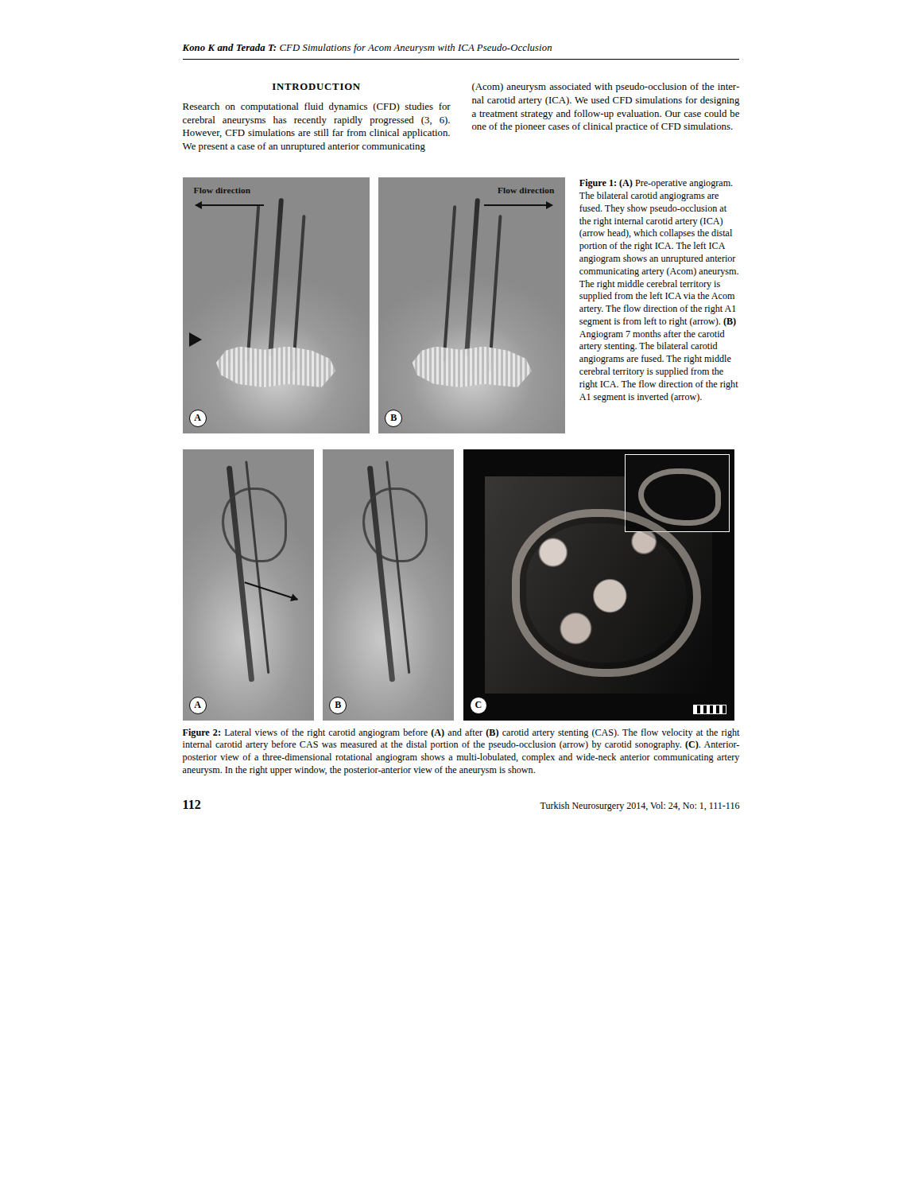Kono K and Terada T: CFD Simulations for Acom Aneurysm with ICA Pseudo-Occlusion
Introduction
Research on computational fluid dynamics (CFD) studies for cerebral aneurysms has recently rapidly progressed (3, 6). However, CFD simulations are still far from clinical application. We present a case of an unruptured anterior communicating
(Acom) aneurysm associated with pseudo-occlusion of the internal carotid artery (ICA). We used CFD simulations for designing a treatment strategy and follow-up evaluation. Our case could be one of the pioneer cases of clinical practice of CFD simulations.
Flow direction
A
Flow direction
B
Figure 1: (A) Pre-operative angiogram. The bilateral carotid angiograms are fused. They show pseudo-occlusion at the right internal carotid artery (ICA) (arrow head), which collapses the distal portion of the right ICA. The left ICA angiogram shows an unruptured anterior communicating artery (Acom) aneurysm. The right middle cerebral territory is supplied from the left ICA via the Acom artery. The flow direction of the right A1 segment is from left to right (arrow). (B) Angiogram 7 months after the carotid artery stenting. The bilateral carotid angiograms are fused. The right middle cerebral territory is supplied from the right ICA. The flow direction of the right A1 segment is inverted (arrow).
A
B
C
Figure 2: Lateral views of the right carotid angiogram before (A) and after (B) carotid artery stenting (CAS). The flow velocity at the right internal carotid artery before CAS was measured at the distal portion of the pseudo-occlusion (arrow) by carotid sonography. (C). Anterior-posterior view of a three-dimensional rotational angiogram shows a multi-lobulated, complex and wide-neck anterior communicating artery aneurysm. In the right upper window, the posterior-anterior view of the aneurysm is shown.
112
Turkish Neurosurgery 2014, Vol: 24, No: 1, 111-116